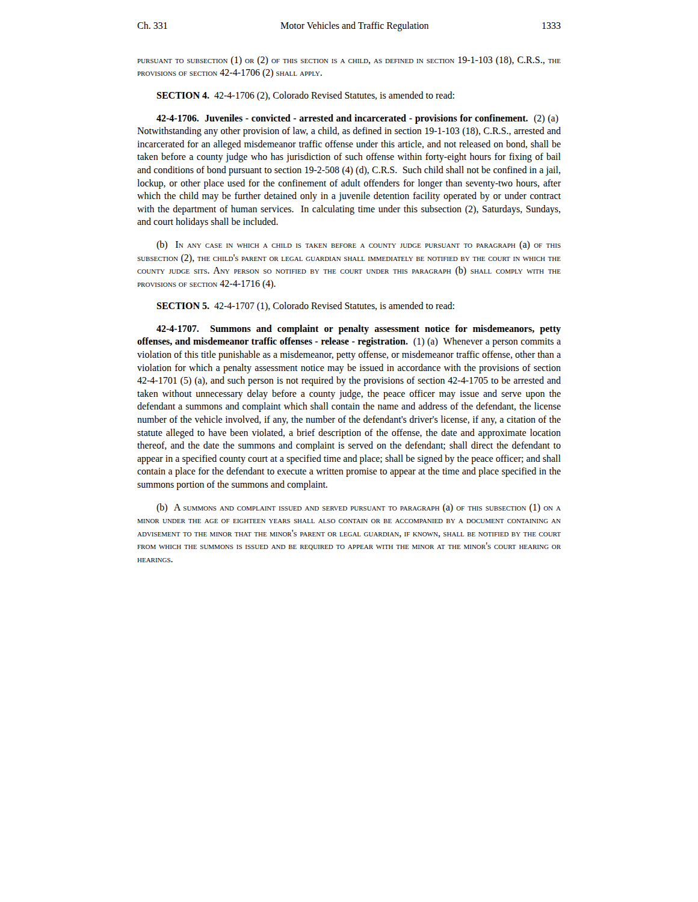Ch. 331 Motor Vehicles and Traffic Regulation 1333
pursuant to subsection (1) or (2) of this section is a child, as defined in section 19-1-103 (18), C.R.S., the provisions of section 42-4-1706 (2) shall apply.
SECTION 4. 42-4-1706 (2), Colorado Revised Statutes, is amended to read:
42-4-1706. Juveniles - convicted - arrested and incarcerated - provisions for confinement. (2) (a) Notwithstanding any other provision of law, a child, as defined in section 19-1-103 (18), C.R.S., arrested and incarcerated for an alleged misdemeanor traffic offense under this article, and not released on bond, shall be taken before a county judge who has jurisdiction of such offense within forty-eight hours for fixing of bail and conditions of bond pursuant to section 19-2-508 (4) (d), C.R.S. Such child shall not be confined in a jail, lockup, or other place used for the confinement of adult offenders for longer than seventy-two hours, after which the child may be further detained only in a juvenile detention facility operated by or under contract with the department of human services. In calculating time under this subsection (2), Saturdays, Sundays, and court holidays shall be included.
(b) In any case in which a child is taken before a county judge pursuant to paragraph (a) of this subsection (2), the child's parent or legal guardian shall immediately be notified by the court in which the county judge sits. Any person so notified by the court under this paragraph (b) shall comply with the provisions of section 42-4-1716 (4).
SECTION 5. 42-4-1707 (1), Colorado Revised Statutes, is amended to read:
42-4-1707. Summons and complaint or penalty assessment notice for misdemeanors, petty offenses, and misdemeanor traffic offenses - release - registration. (1) (a) Whenever a person commits a violation of this title punishable as a misdemeanor, petty offense, or misdemeanor traffic offense, other than a violation for which a penalty assessment notice may be issued in accordance with the provisions of section 42-4-1701 (5) (a), and such person is not required by the provisions of section 42-4-1705 to be arrested and taken without unnecessary delay before a county judge, the peace officer may issue and serve upon the defendant a summons and complaint which shall contain the name and address of the defendant, the license number of the vehicle involved, if any, the number of the defendant's driver's license, if any, a citation of the statute alleged to have been violated, a brief description of the offense, the date and approximate location thereof, and the date the summons and complaint is served on the defendant; shall direct the defendant to appear in a specified county court at a specified time and place; shall be signed by the peace officer; and shall contain a place for the defendant to execute a written promise to appear at the time and place specified in the summons portion of the summons and complaint.
(b) A summons and complaint issued and served pursuant to paragraph (a) of this subsection (1) on a minor under the age of eighteen years shall also contain or be accompanied by a document containing an advisement to the minor that the minor's parent or legal guardian, if known, shall be notified by the court from which the summons is issued and be required to appear with the minor at the minor's court hearing or hearings.